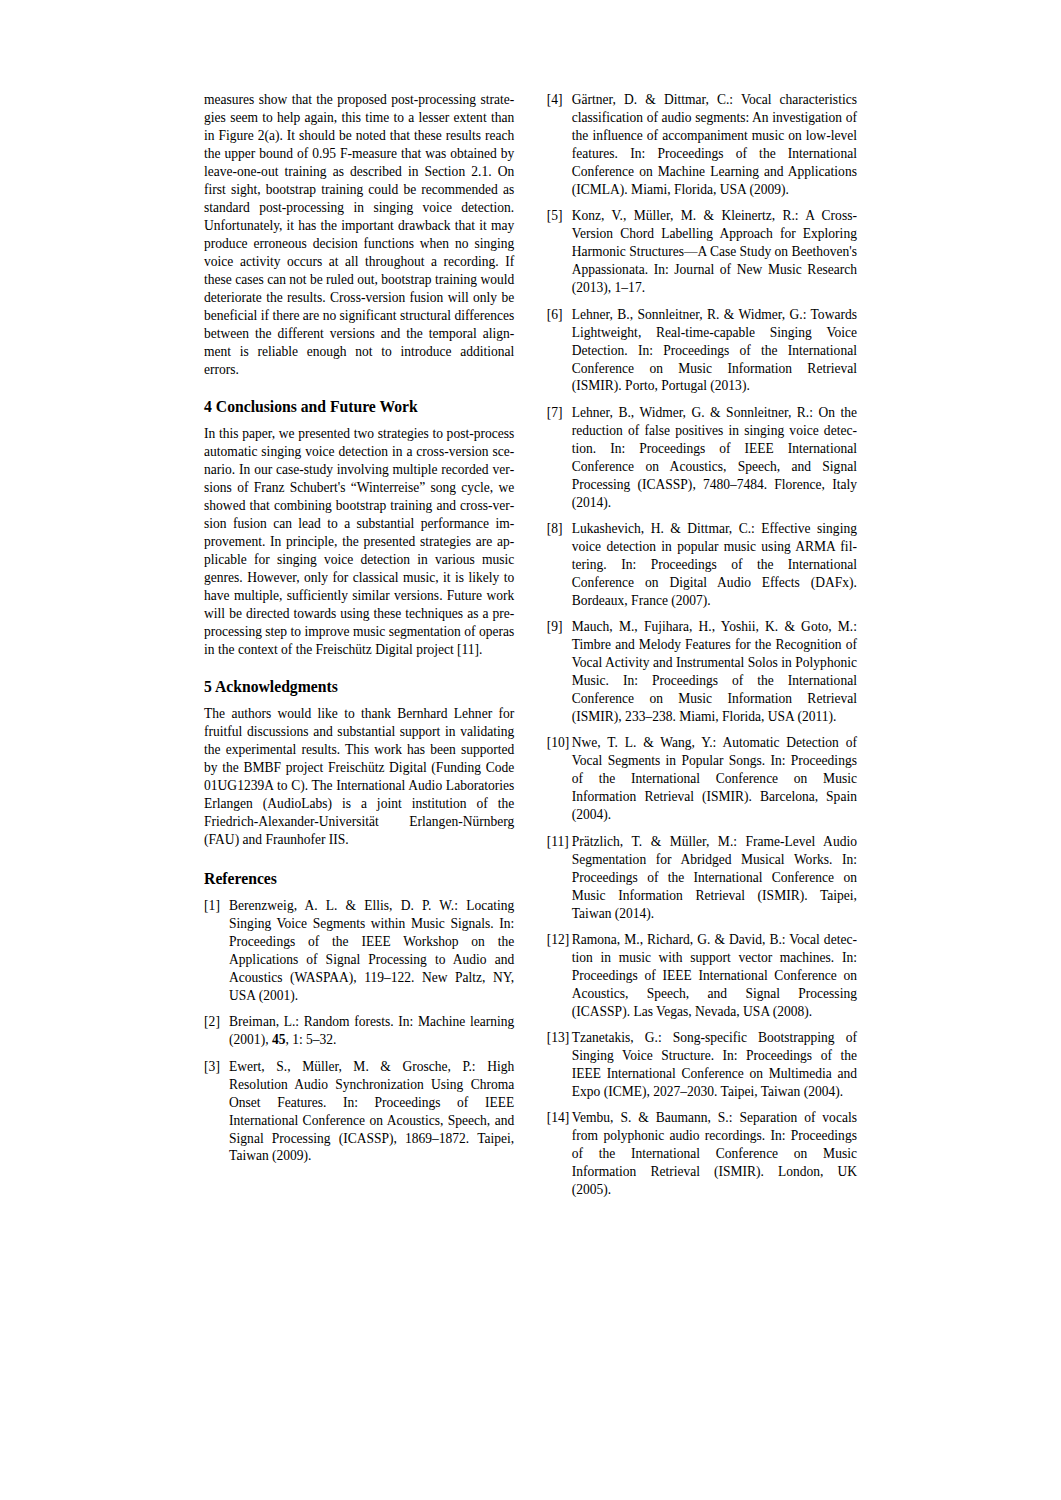measures show that the proposed post-processing strategies seem to help again, this time to a lesser extent than in Figure 2(a). It should be noted that these results reach the upper bound of 0.95 F-measure that was obtained by leave-one-out training as described in Section 2.1. On first sight, bootstrap training could be recommended as standard post-processing in singing voice detection. Unfortunately, it has the important drawback that it may produce erroneous decision functions when no singing voice activity occurs at all throughout a recording. If these cases can not be ruled out, bootstrap training would deteriorate the results. Cross-version fusion will only be beneficial if there are no significant structural differences between the different versions and the temporal alignment is reliable enough not to introduce additional errors.
4 Conclusions and Future Work
In this paper, we presented two strategies to post-process automatic singing voice detection in a cross-version scenario. In our case-study involving multiple recorded versions of Franz Schubert's “Winterreise” song cycle, we showed that combining bootstrap training and cross-version fusion can lead to a substantial performance improvement. In principle, the presented strategies are applicable for singing voice detection in various music genres. However, only for classical music, it is likely to have multiple, sufficiently similar versions. Future work will be directed towards using these techniques as a pre-processing step to improve music segmentation of operas in the context of the Freischütz Digital project [11].
5 Acknowledgments
The authors would like to thank Bernhard Lehner for fruitful discussions and substantial support in validating the experimental results. This work has been supported by the BMBF project Freischütz Digital (Funding Code 01UG1239A to C). The International Audio Laboratories Erlangen (AudioLabs) is a joint institution of the Friedrich-Alexander-Universität Erlangen-Nürnberg (FAU) and Fraunhofer IIS.
References
Berenzweig, A. L. & Ellis, D. P. W.: Locating Singing Voice Segments within Music Signals. In: Proceedings of the IEEE Workshop on the Applications of Signal Processing to Audio and Acoustics (WASPAA), 119–122. New Paltz, NY, USA (2001).
Breiman, L.: Random forests. In: Machine learning (2001), 45, 1: 5–32.
Ewert, S., Müller, M. & Grosche, P.: High Resolution Audio Synchronization Using Chroma Onset Features. In: Proceedings of IEEE International Conference on Acoustics, Speech, and Signal Processing (ICASSP), 1869–1872. Taipei, Taiwan (2009).
Gärtner, D. & Dittmar, C.: Vocal characteristics classification of audio segments: An investigation of the influence of accompaniment music on low-level features. In: Proceedings of the International Conference on Machine Learning and Applications (ICMLA). Miami, Florida, USA (2009).
Konz, V., Müller, M. & Kleinertz, R.: A Cross-Version Chord Labelling Approach for Exploring Harmonic Structures—A Case Study on Beethoven's Appassionata. In: Journal of New Music Research (2013), 1–17.
Lehner, B., Sonnleitner, R. & Widmer, G.: Towards Lightweight, Real-time-capable Singing Voice Detection. In: Proceedings of the International Conference on Music Information Retrieval (ISMIR). Porto, Portugal (2013).
Lehner, B., Widmer, G. & Sonnleitner, R.: On the reduction of false positives in singing voice detection. In: Proceedings of IEEE International Conference on Acoustics, Speech, and Signal Processing (ICASSP), 7480–7484. Florence, Italy (2014).
Lukashevich, H. & Dittmar, C.: Effective singing voice detection in popular music using ARMA filtering. In: Proceedings of the International Conference on Digital Audio Effects (DAFx). Bordeaux, France (2007).
Mauch, M., Fujihara, H., Yoshii, K. & Goto, M.: Timbre and Melody Features for the Recognition of Vocal Activity and Instrumental Solos in Polyphonic Music. In: Proceedings of the International Conference on Music Information Retrieval (ISMIR), 233–238. Miami, Florida, USA (2011).
Nwe, T. L. & Wang, Y.: Automatic Detection of Vocal Segments in Popular Songs. In: Proceedings of the International Conference on Music Information Retrieval (ISMIR). Barcelona, Spain (2004).
Prätzlich, T. & Müller, M.: Frame-Level Audio Segmentation for Abridged Musical Works. In: Proceedings of the International Conference on Music Information Retrieval (ISMIR). Taipei, Taiwan (2014).
Ramona, M., Richard, G. & David, B.: Vocal detection in music with support vector machines. In: Proceedings of IEEE International Conference on Acoustics, Speech, and Signal Processing (ICASSP). Las Vegas, Nevada, USA (2008).
Tzanetakis, G.: Song-specific Bootstrapping of Singing Voice Structure. In: Proceedings of the IEEE International Conference on Multimedia and Expo (ICME), 2027–2030. Taipei, Taiwan (2004).
Vembu, S. & Baumann, S.: Separation of vocals from polyphonic audio recordings. In: Proceedings of the International Conference on Music Information Retrieval (ISMIR). London, UK (2005).